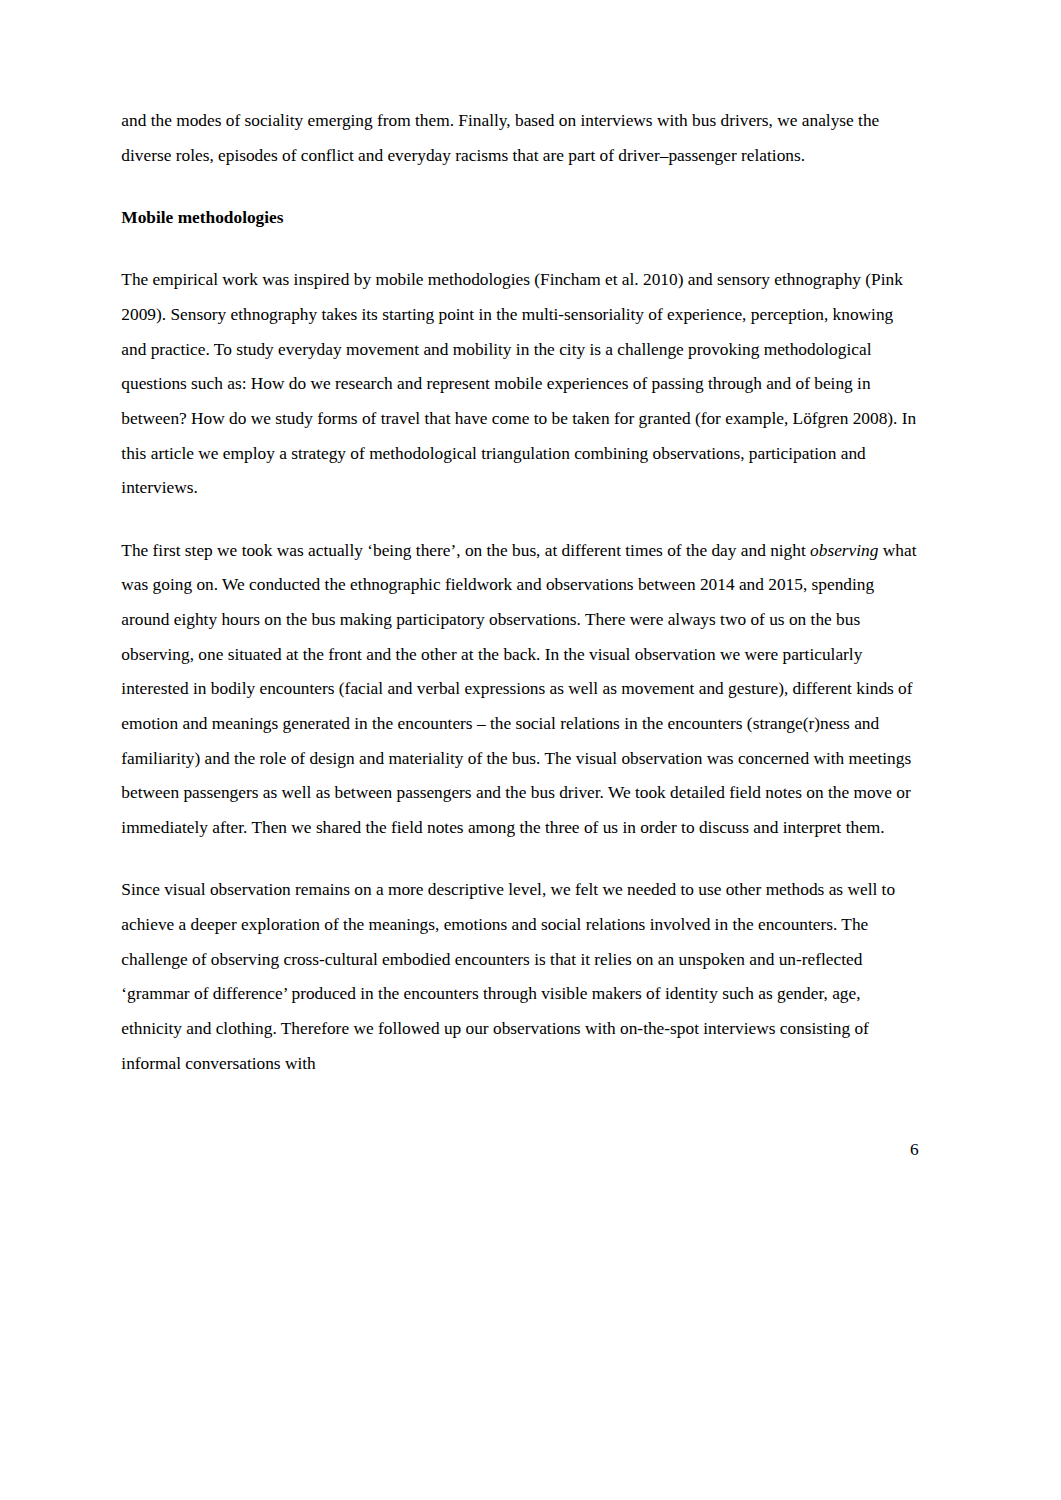and the modes of sociality emerging from them. Finally, based on interviews with bus drivers, we analyse the diverse roles, episodes of conflict and everyday racisms that are part of driver–passenger relations.
Mobile methodologies
The empirical work was inspired by mobile methodologies (Fincham et al. 2010) and sensory ethnography (Pink 2009). Sensory ethnography takes its starting point in the multi-sensoriality of experience, perception, knowing and practice. To study everyday movement and mobility in the city is a challenge provoking methodological questions such as: How do we research and represent mobile experiences of passing through and of being in between? How do we study forms of travel that have come to be taken for granted (for example, Löfgren 2008). In this article we employ a strategy of methodological triangulation combining observations, participation and interviews.
The first step we took was actually ‘being there’, on the bus, at different times of the day and night observing what was going on. We conducted the ethnographic fieldwork and observations between 2014 and 2015, spending around eighty hours on the bus making participatory observations. There were always two of us on the bus observing, one situated at the front and the other at the back. In the visual observation we were particularly interested in bodily encounters (facial and verbal expressions as well as movement and gesture), different kinds of emotion and meanings generated in the encounters – the social relations in the encounters (strange(r)ness and familiarity) and the role of design and materiality of the bus. The visual observation was concerned with meetings between passengers as well as between passengers and the bus driver. We took detailed field notes on the move or immediately after. Then we shared the field notes among the three of us in order to discuss and interpret them.
Since visual observation remains on a more descriptive level, we felt we needed to use other methods as well to achieve a deeper exploration of the meanings, emotions and social relations involved in the encounters. The challenge of observing cross-cultural embodied encounters is that it relies on an unspoken and un-reflected ‘grammar of difference’ produced in the encounters through visible makers of identity such as gender, age, ethnicity and clothing. Therefore we followed up our observations with on-the-spot interviews consisting of informal conversations with
6